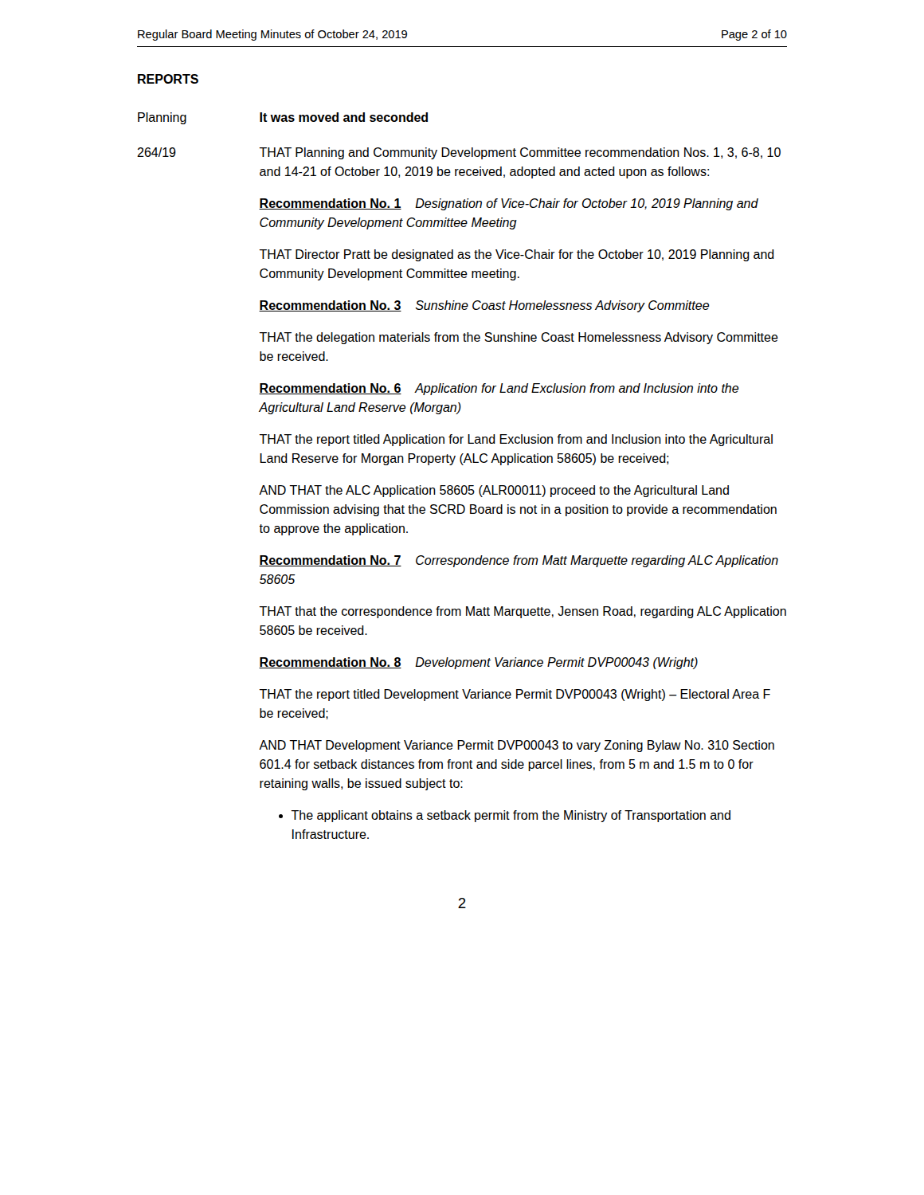Regular Board Meeting Minutes of October 24, 2019 Page 2 of 10
REPORTS
Planning
It was moved and seconded
264/19
THAT Planning and Community Development Committee recommendation Nos. 1, 3, 6-8, 10 and 14-21 of October 10, 2019 be received, adopted and acted upon as follows:
Recommendation No. 1 Designation of Vice-Chair for October 10, 2019 Planning and Community Development Committee Meeting
THAT Director Pratt be designated as the Vice-Chair for the October 10, 2019 Planning and Community Development Committee meeting.
Recommendation No. 3 Sunshine Coast Homelessness Advisory Committee
THAT the delegation materials from the Sunshine Coast Homelessness Advisory Committee be received.
Recommendation No. 6 Application for Land Exclusion from and Inclusion into the Agricultural Land Reserve (Morgan)
THAT the report titled Application for Land Exclusion from and Inclusion into the Agricultural Land Reserve for Morgan Property (ALC Application 58605) be received;
AND THAT the ALC Application 58605 (ALR00011) proceed to the Agricultural Land Commission advising that the SCRD Board is not in a position to provide a recommendation to approve the application.
Recommendation No. 7 Correspondence from Matt Marquette regarding ALC Application 58605
THAT that the correspondence from Matt Marquette, Jensen Road, regarding ALC Application 58605 be received.
Recommendation No. 8 Development Variance Permit DVP00043 (Wright)
THAT the report titled Development Variance Permit DVP00043 (Wright) – Electoral Area F be received;
AND THAT Development Variance Permit DVP00043 to vary Zoning Bylaw No. 310 Section 601.4 for setback distances from front and side parcel lines, from 5 m and 1.5 m to 0 for retaining walls, be issued subject to:
The applicant obtains a setback permit from the Ministry of Transportation and Infrastructure.
2